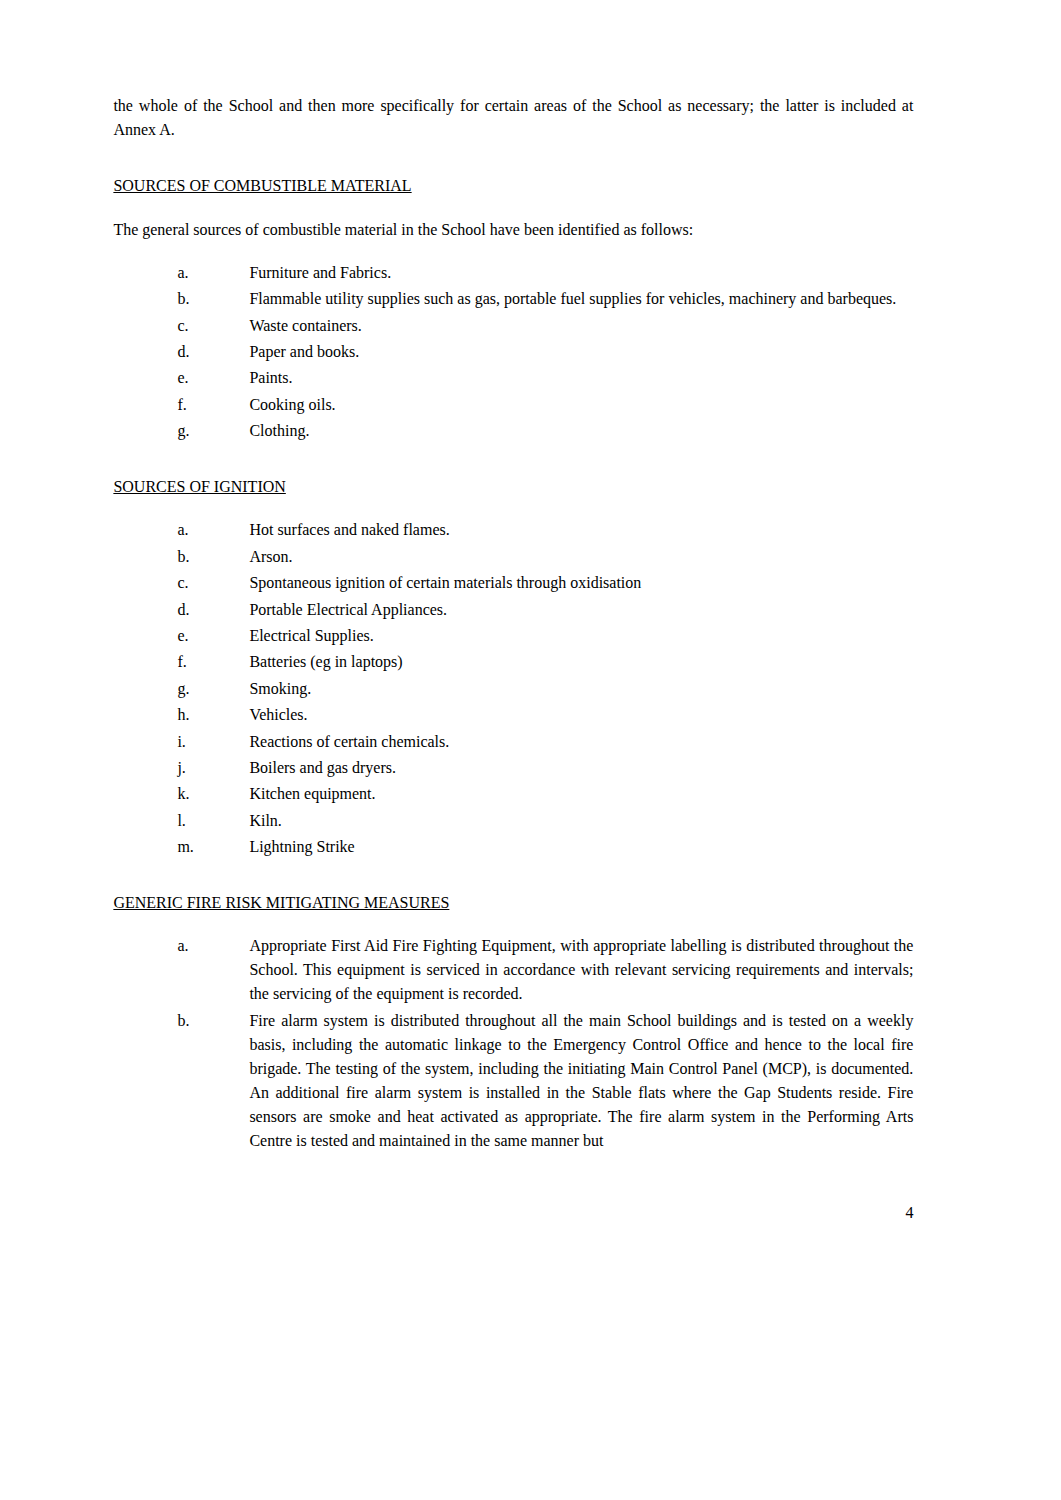the whole of the School and then more specifically for certain areas of the School as necessary; the latter is included at Annex A.
SOURCES OF COMBUSTIBLE MATERIAL
The general sources of combustible material in the School have been identified as follows:
a. Furniture and Fabrics.
b. Flammable utility supplies such as gas, portable fuel supplies for vehicles, machinery and barbeques.
c. Waste containers.
d. Paper and books.
e. Paints.
f. Cooking oils.
g. Clothing.
SOURCES OF IGNITION
a. Hot surfaces and naked flames.
b. Arson.
c. Spontaneous ignition of certain materials through oxidisation
d. Portable Electrical Appliances.
e. Electrical Supplies.
f. Batteries (eg in laptops)
g. Smoking.
h. Vehicles.
i. Reactions of certain chemicals.
j. Boilers and gas dryers.
k. Kitchen equipment.
l. Kiln.
m. Lightning Strike
GENERIC FIRE RISK MITIGATING MEASURES
a. Appropriate First Aid Fire Fighting Equipment, with appropriate labelling is distributed throughout the School. This equipment is serviced in accordance with relevant servicing requirements and intervals; the servicing of the equipment is recorded.
b. Fire alarm system is distributed throughout all the main School buildings and is tested on a weekly basis, including the automatic linkage to the Emergency Control Office and hence to the local fire brigade. The testing of the system, including the initiating Main Control Panel (MCP), is documented. An additional fire alarm system is installed in the Stable flats where the Gap Students reside. Fire sensors are smoke and heat activated as appropriate. The fire alarm system in the Performing Arts Centre is tested and maintained in the same manner but
4